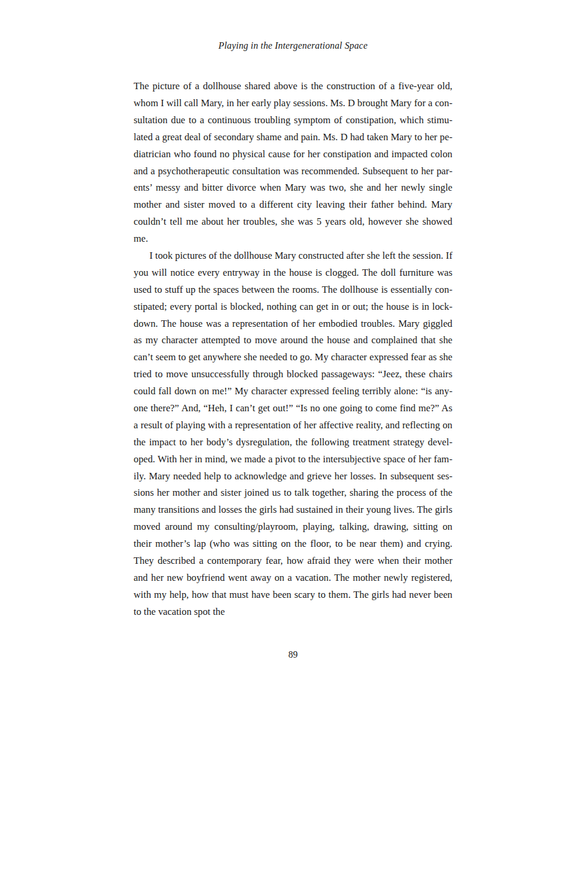Playing in the Intergenerational Space
The picture of a dollhouse shared above is the construction of a five-year old, whom I will call Mary, in her early play sessions. Ms. D brought Mary for a consultation due to a continuous troubling symptom of constipation, which stimulated a great deal of secondary shame and pain. Ms. D had taken Mary to her pediatrician who found no physical cause for her constipation and impacted colon and a psychotherapeutic consultation was recommended. Subsequent to her parents’ messy and bitter divorce when Mary was two, she and her newly single mother and sister moved to a different city leaving their father behind. Mary couldn’t tell me about her troubles, she was 5 years old, however she showed me.
I took pictures of the dollhouse Mary constructed after she left the session. If you will notice every entryway in the house is clogged. The doll furniture was used to stuff up the spaces between the rooms. The dollhouse is essentially constipated; every portal is blocked, nothing can get in or out; the house is in lock-down. The house was a representation of her embodied troubles. Mary giggled as my character attempted to move around the house and complained that she can’t seem to get anywhere she needed to go. My character expressed fear as she tried to move unsuccessfully through blocked passageways: “Jeez, these chairs could fall down on me!” My character expressed feeling terribly alone: “is anyone there?” And, “Heh, I can’t get out!” “Is no one going to come find me?” As a result of playing with a representation of her affective reality, and reflecting on the impact to her body’s dysregulation, the following treatment strategy developed. With her in mind, we made a pivot to the intersubjective space of her family. Mary needed help to acknowledge and grieve her losses. In subsequent sessions her mother and sister joined us to talk together, sharing the process of the many transitions and losses the girls had sustained in their young lives. The girls moved around my consulting/playroom, playing, talking, drawing, sitting on their mother’s lap (who was sitting on the floor, to be near them) and crying. They described a contemporary fear, how afraid they were when their mother and her new boyfriend went away on a vacation. The mother newly registered, with my help, how that must have been scary to them. The girls had never been to the vacation spot the
89